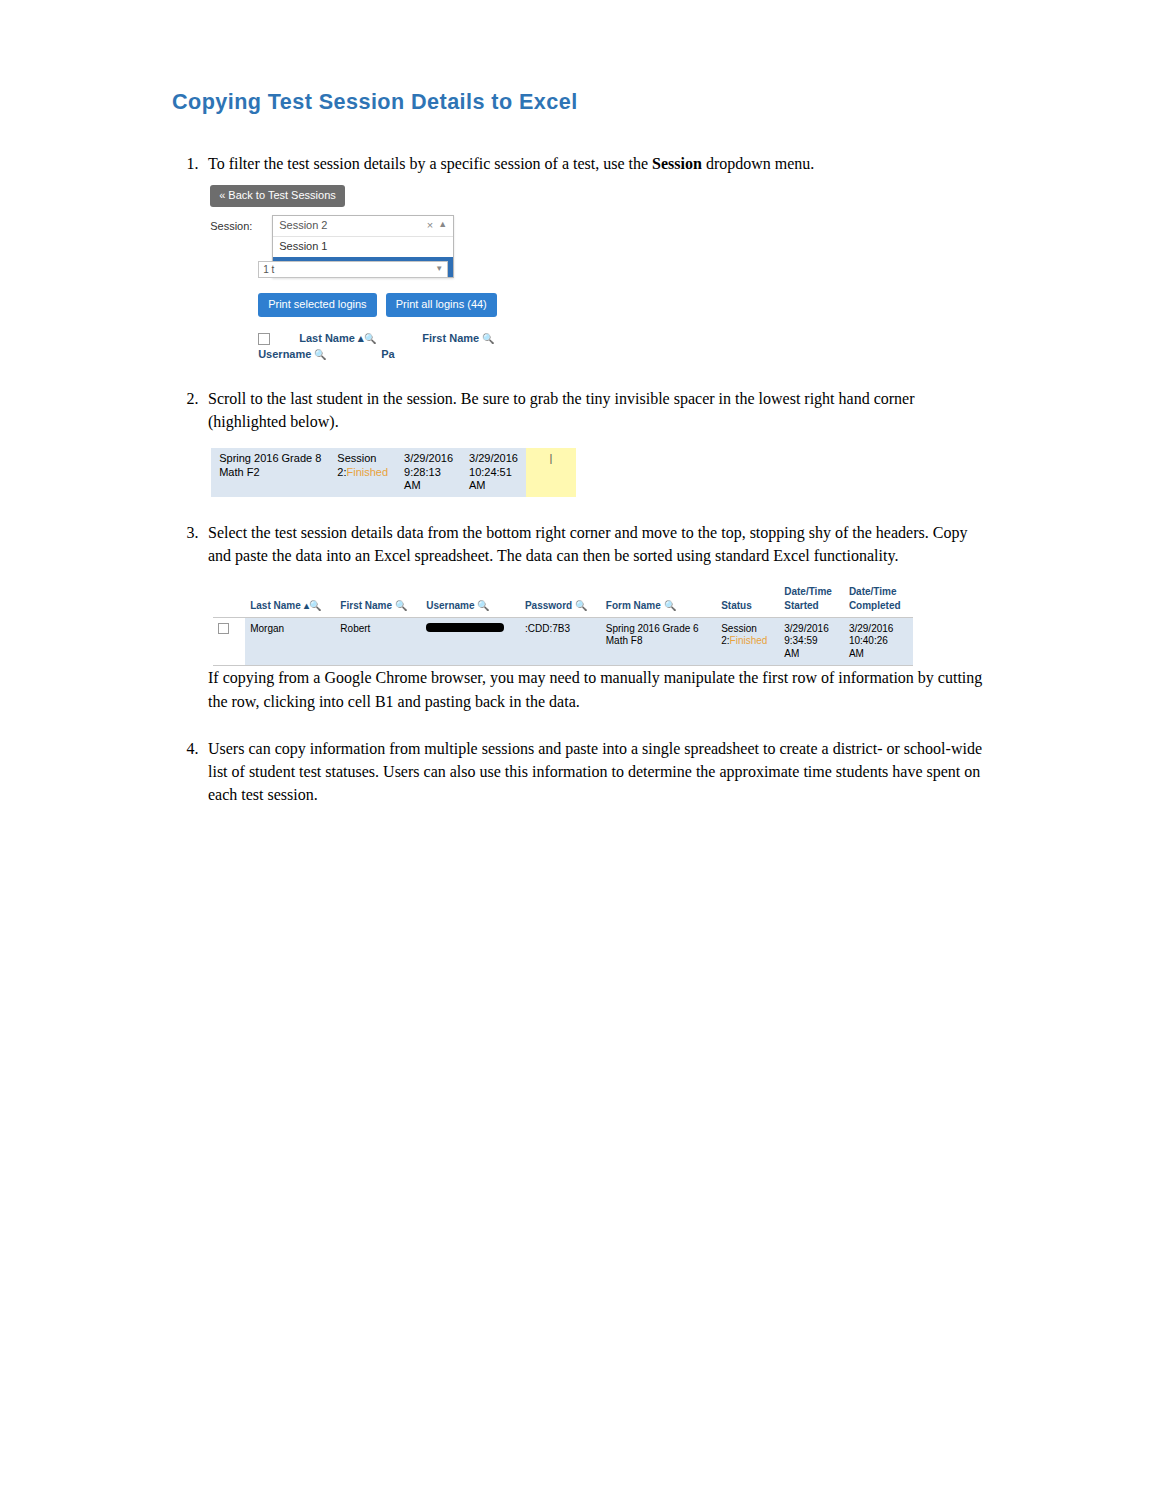Copying Test Session Details to Excel
To filter the test session details by a specific session of a test, use the Session dropdown menu.
« Back to Test Sessions
Session:
Session 2 ×▲
Session 1
Session 2
1 t▼
Print selected logins Print all logins (44)
Last Name ▴🔍 First Name 🔍 Username 🔍 Pa
Scroll to the last student in the session. Be sure to grab the tiny invisible spacer in the lowest right hand corner (highlighted below).
| Spring 2016 Grade 8 Math F2 | Session 2: Finished | 3/29/2016 9:28:13 AM | 3/29/2016 10:24:51 AM | / |
Select the test session details data from the bottom right corner and move to the top, stopping shy of the headers. Copy and paste the data into an Excel spreadsheet. The data can then be sorted using standard Excel functionality.
| | Last Name ▴ 🔍 | First Name 🔍 | Username 🔍 | Password 🔍 | Form Name 🔍 | Status | Date/Time Started | Date/Time Completed |
| --- | --- | --- | --- | --- | --- | --- | --- | --- |
| | Morgan | Robert | | :CDD:7B3 | Spring 2016 Grade 6 Math F8 | Session 2: Finished | 3/29/2016 9:34:59 AM | 3/29/2016 10:40:26 AM |
If copying from a Google Chrome browser, you may need to manually manipulate the first row of information by cutting the row, clicking into cell B1 and pasting back in the data.
Users can copy information from multiple sessions and paste into a single spreadsheet to create a district- or school-wide list of student test statuses. Users can also use this information to determine the approximate time students have spent on each test session.